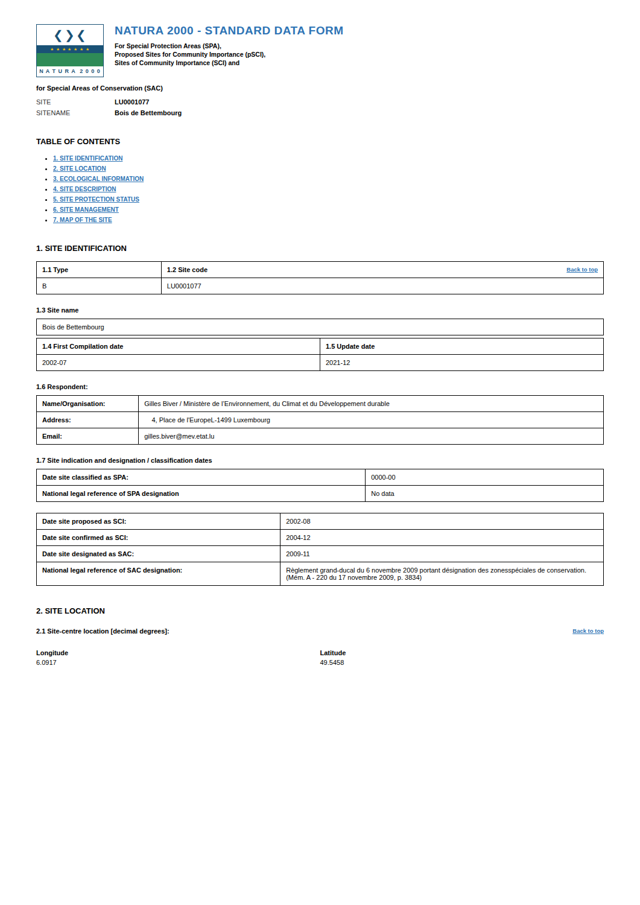❮❯❮
★ ★ ★ ★ ★ ★ ★
N A T U R A 2 0 0 0
NATURA 2000 - STANDARD DATA FORM
For Special Protection Areas (SPA),
Proposed Sites for Community Importance (pSCI),
Sites of Community Importance (SCI) and
for Special Areas of Conservation (SAC)
SITE LU0001077
SITENAME Bois de Bettembourg
TABLE OF CONTENTS
1. SITE IDENTIFICATION
2. SITE LOCATION
3. ECOLOGICAL INFORMATION
4. SITE DESCRIPTION
5. SITE PROTECTION STATUS
6. SITE MANAGEMENT
7. MAP OF THE SITE
1. SITE IDENTIFICATION
| 1.1 Type | 1.2 Site code Back to top |
| B | LU0001077 |
1.3 Site name
| Bois de Bettembourg |
| 1.4 First Compilation date | 1.5 Update date |
| 2002-07 | 2021-12 |
1.6 Respondent:
| Name/Organisation: | Gilles Biver / Ministère de l’Environnement, du Climat et du Développement durable |
| Address: | 4, Place de l'EuropeL-1499 Luxembourg |
| Email: | gilles.biver@mev.etat.lu |
1.7 Site indication and designation / classification dates
| Date site classified as SPA: | 0000-00 |
| National legal reference of SPA designation | No data |
| Date site proposed as SCI: | 2002-08 |
| Date site confirmed as SCI: | 2004-12 |
| Date site designated as SAC: | 2009-11 |
| National legal reference of SAC designation: | Règlement grand-ducal du 6 novembre 2009 portant désignation des zonesspéciales de conservation.(Mém. A - 220 du 17 novembre 2009, p. 3834) |
2. SITE LOCATION
2.1 Site-centre location [decimal degrees]: Back to top
| Longitude | Latitude |
| 6.0917 | 49.5458 |